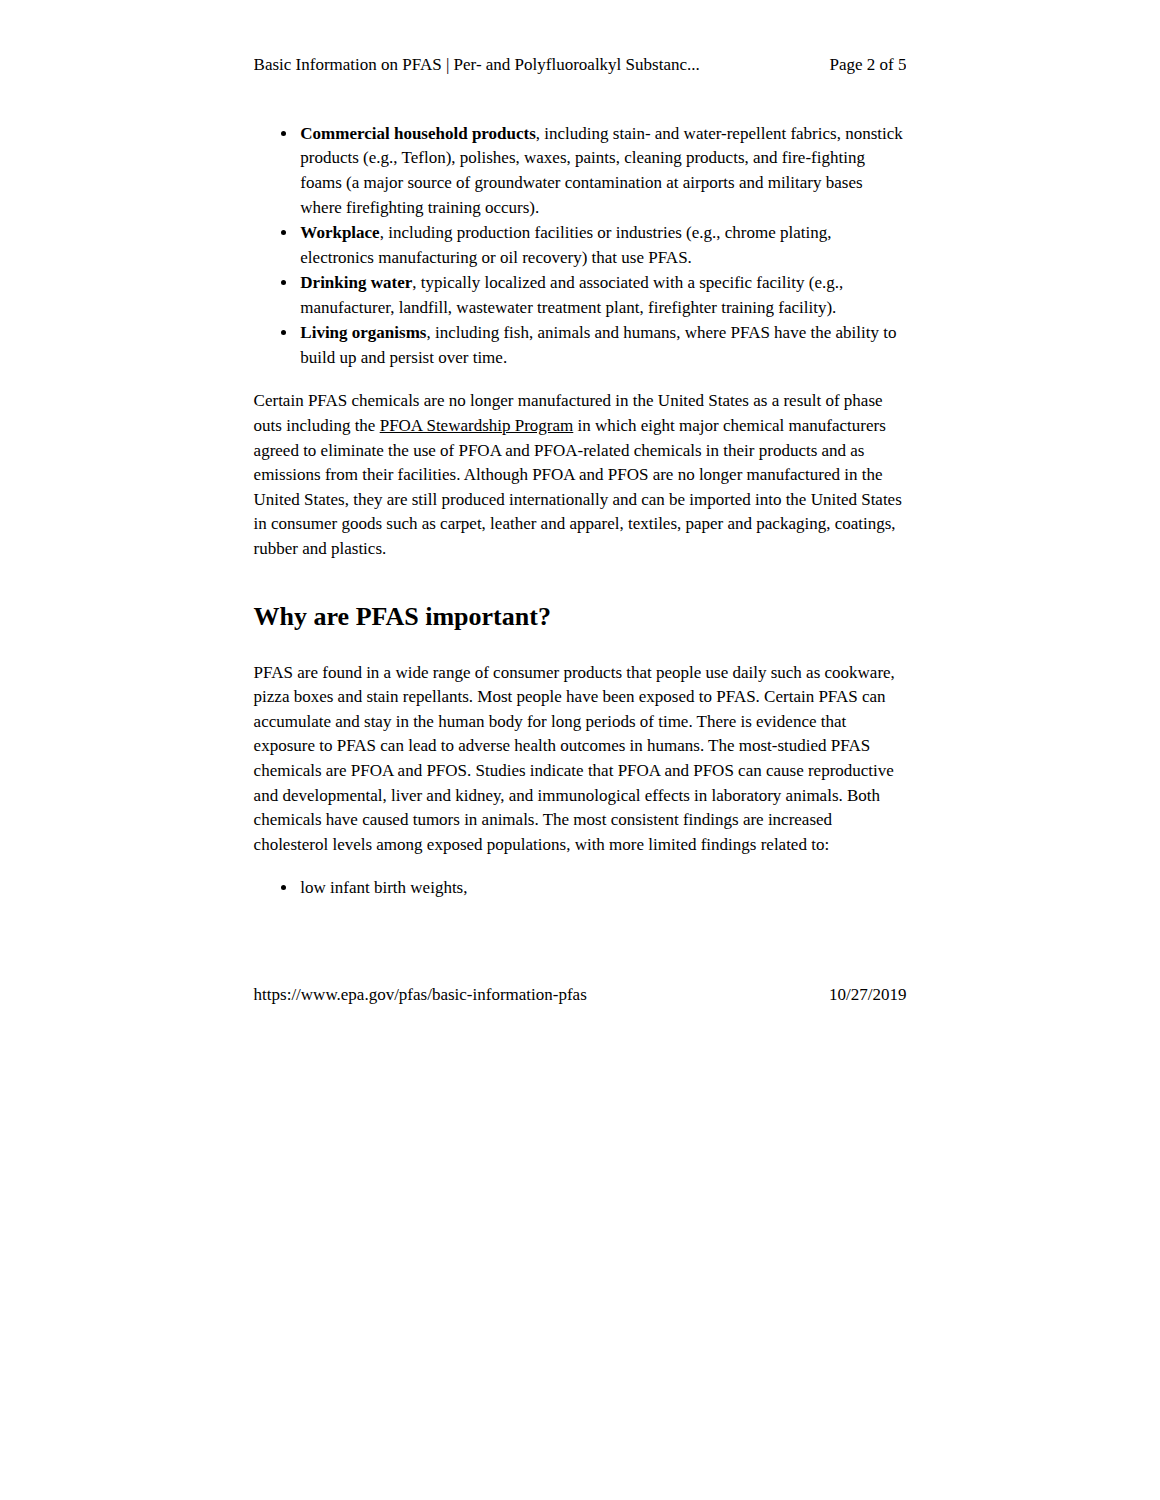Page 2 of 5 Basic Information on PFAS | Per- and Polyfluoroalkyl Substanc...
Commercial household products, including stain- and water-repellent fabrics, nonstick products (e.g., Teflon), polishes, waxes, paints, cleaning products, and fire-fighting foams (a major source of groundwater contamination at airports and military bases where firefighting training occurs).
Workplace, including production facilities or industries (e.g., chrome plating, electronics manufacturing or oil recovery) that use PFAS.
Drinking water, typically localized and associated with a specific facility (e.g., manufacturer, landfill, wastewater treatment plant, firefighter training facility).
Living organisms, including fish, animals and humans, where PFAS have the ability to build up and persist over time.
Certain PFAS chemicals are no longer manufactured in the United States as a result of phase outs including the PFOA Stewardship Program in which eight major chemical manufacturers agreed to eliminate the use of PFOA and PFOA-related chemicals in their products and as emissions from their facilities. Although PFOA and PFOS are no longer manufactured in the United States, they are still produced internationally and can be imported into the United States in consumer goods such as carpet, leather and apparel, textiles, paper and packaging, coatings, rubber and plastics.
Why are PFAS important?
PFAS are found in a wide range of consumer products that people use daily such as cookware, pizza boxes and stain repellants. Most people have been exposed to PFAS. Certain PFAS can accumulate and stay in the human body for long periods of time. There is evidence that exposure to PFAS can lead to adverse health outcomes in humans. The most-studied PFAS chemicals are PFOA and PFOS. Studies indicate that PFOA and PFOS can cause reproductive and developmental, liver and kidney, and immunological effects in laboratory animals. Both chemicals have caused tumors in animals. The most consistent findings are increased cholesterol levels among exposed populations, with more limited findings related to:
low infant birth weights,
https://www.epa.gov/pfas/basic-information-pfas 10/27/2019